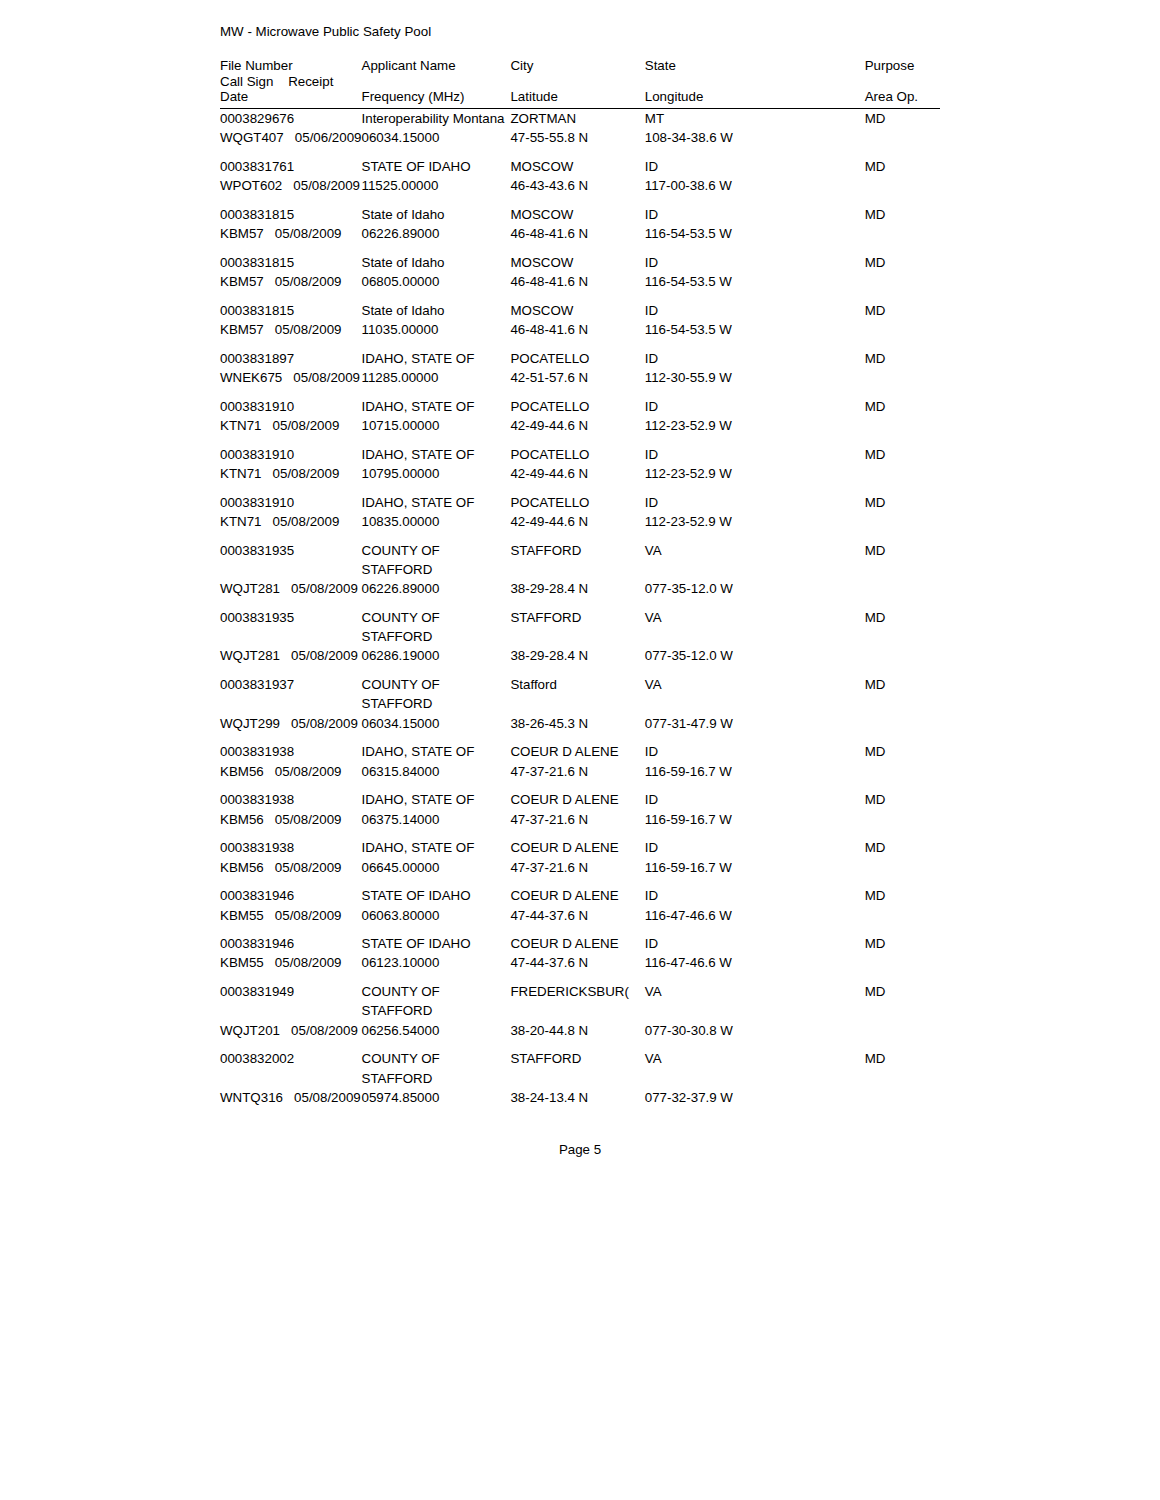MW - Microwave Public Safety Pool
| File Number | Applicant Name | City | State | | Purpose |
| --- | --- | --- | --- | --- | --- |
| Call Sign Receipt Date | Frequency (MHz) | Latitude | Longitude | | Area Op. |
| 0003829676 | Interoperability Montana | ZORTMAN | MT | | MD |
| WQGT407 05/06/2009 | 06034.15000 | 47-55-55.8 N | 108-34-38.6 W | | |
| 0003831761 | STATE OF IDAHO | MOSCOW | ID | | MD |
| WPOT602 05/08/2009 | 11525.00000 | 46-43-43.6 N | 117-00-38.6 W | | |
| 0003831815 | State of Idaho | MOSCOW | ID | | MD |
| KBM57 05/08/2009 | 06226.89000 | 46-48-41.6 N | 116-54-53.5 W | | |
| 0003831815 | State of Idaho | MOSCOW | ID | | MD |
| KBM57 05/08/2009 | 06805.00000 | 46-48-41.6 N | 116-54-53.5 W | | |
| 0003831815 | State of Idaho | MOSCOW | ID | | MD |
| KBM57 05/08/2009 | 11035.00000 | 46-48-41.6 N | 116-54-53.5 W | | |
| 0003831897 | IDAHO, STATE OF | POCATELLO | ID | | MD |
| WNEK675 05/08/2009 | 11285.00000 | 42-51-57.6 N | 112-30-55.9 W | | |
| 0003831910 | IDAHO, STATE OF | POCATELLO | ID | | MD |
| KTN71 05/08/2009 | 10715.00000 | 42-49-44.6 N | 112-23-52.9 W | | |
| 0003831910 | IDAHO, STATE OF | POCATELLO | ID | | MD |
| KTN71 05/08/2009 | 10795.00000 | 42-49-44.6 N | 112-23-52.9 W | | |
| 0003831910 | IDAHO, STATE OF | POCATELLO | ID | | MD |
| KTN71 05/08/2009 | 10835.00000 | 42-49-44.6 N | 112-23-52.9 W | | |
| 0003831935 | COUNTY OF STAFFORD | STAFFORD | VA | | MD |
| WQJT281 05/08/2009 | 06226.89000 | 38-29-28.4 N | 077-35-12.0 W | | |
| 0003831935 | COUNTY OF STAFFORD | STAFFORD | VA | | MD |
| WQJT281 05/08/2009 | 06286.19000 | 38-29-28.4 N | 077-35-12.0 W | | |
| 0003831937 | COUNTY OF STAFFORD | Stafford | VA | | MD |
| WQJT299 05/08/2009 | 06034.15000 | 38-26-45.3 N | 077-31-47.9 W | | |
| 0003831938 | IDAHO, STATE OF | COEUR D ALENE | ID | | MD |
| KBM56 05/08/2009 | 06315.84000 | 47-37-21.6 N | 116-59-16.7 W | | |
| 0003831938 | IDAHO, STATE OF | COEUR D ALENE | ID | | MD |
| KBM56 05/08/2009 | 06375.14000 | 47-37-21.6 N | 116-59-16.7 W | | |
| 0003831938 | IDAHO, STATE OF | COEUR D ALENE | ID | | MD |
| KBM56 05/08/2009 | 06645.00000 | 47-37-21.6 N | 116-59-16.7 W | | |
| 0003831946 | STATE OF IDAHO | COEUR D ALENE | ID | | MD |
| KBM55 05/08/2009 | 06063.80000 | 47-44-37.6 N | 116-47-46.6 W | | |
| 0003831946 | STATE OF IDAHO | COEUR D ALENE | ID | | MD |
| KBM55 05/08/2009 | 06123.10000 | 47-44-37.6 N | 116-47-46.6 W | | |
| 0003831949 | COUNTY OF STAFFORD | FREDERICKSBUR( | VA | | MD |
| WQJT201 05/08/2009 | 06256.54000 | 38-20-44.8 N | 077-30-30.8 W | | |
| 0003832002 | COUNTY OF STAFFORD | STAFFORD | VA | | MD |
| WNTQ316 05/08/2009 | 05974.85000 | 38-24-13.4 N | 077-32-37.9 W | | |
Page 5